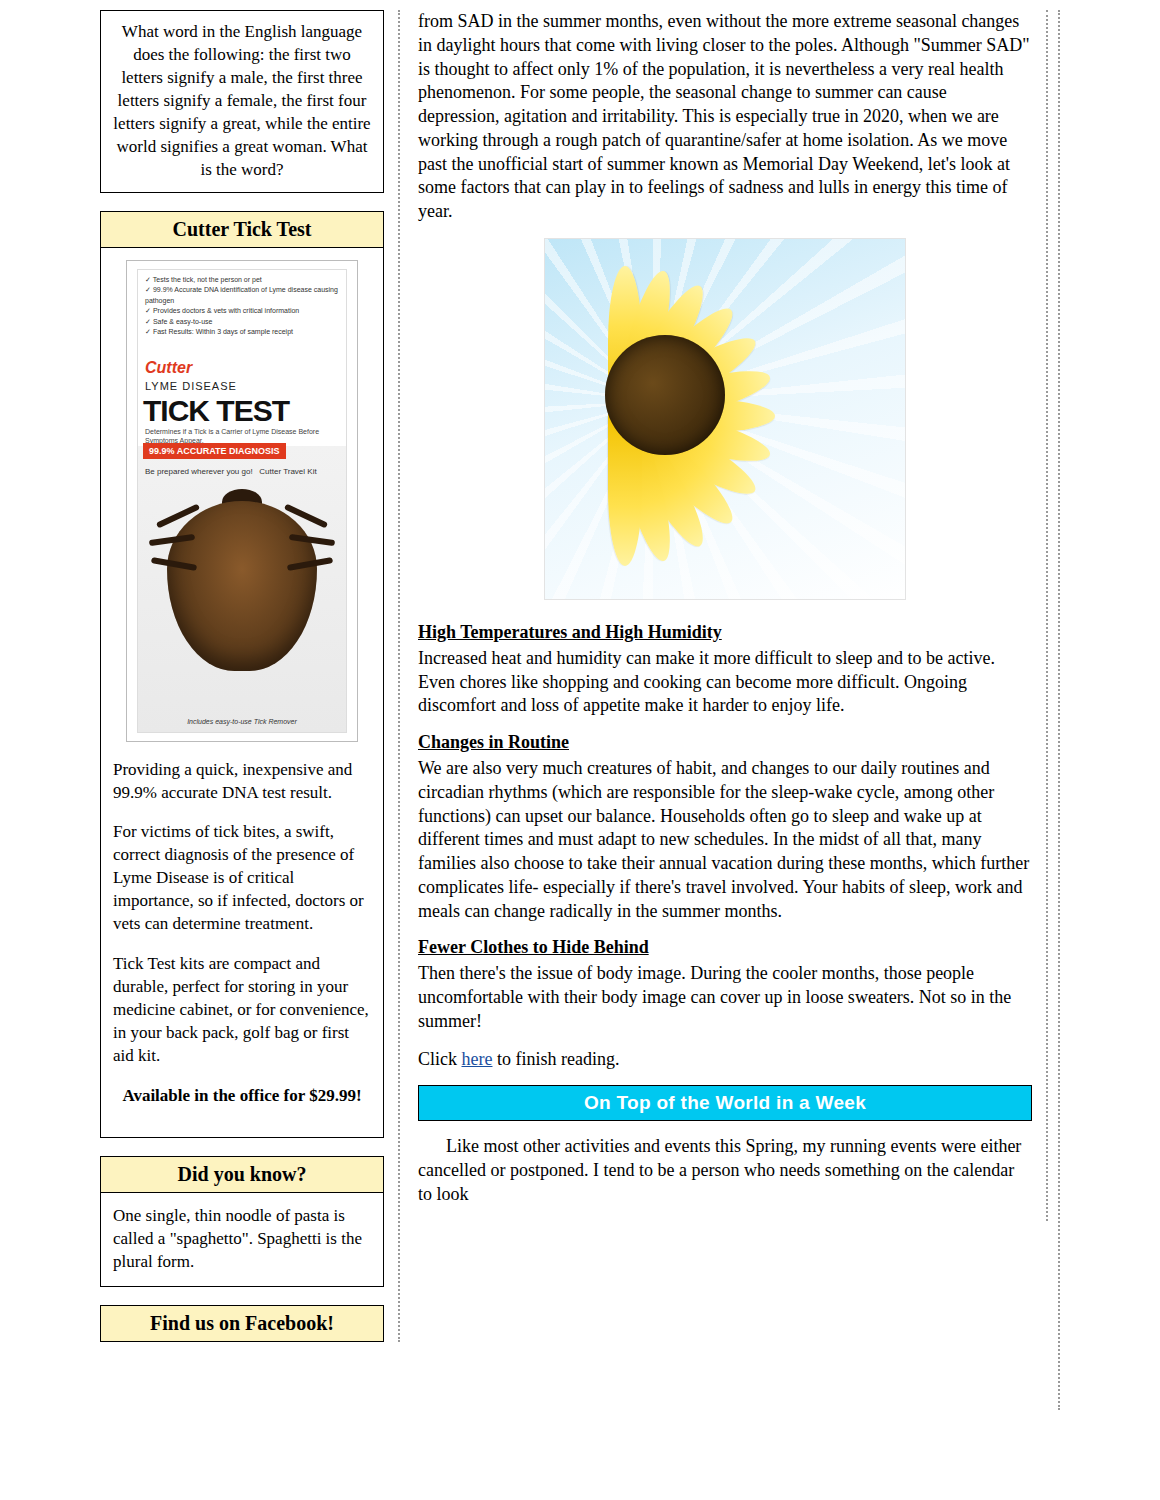What word in the English language does the following: the first two letters signify a male, the first three letters signify a female, the first four letters signify a great, while the entire world signifies a great woman. What is the word?
Cutter Tick Test
✓ Tests the tick, not the person or pet
✓ 99.9% Accurate DNA identification of Lyme disease causing pathogen
✓ Provides doctors & vets with critical information
✓ Safe & easy-to-use
✓ Fast Results: Within 3 days of sample receipt
Cutter
LYME DISEASE
TICK TEST
Determines if a Tick is a Carrier of Lyme Disease Before Symptoms Appear.
99.9% ACCURATE DIAGNOSIS
Be prepared wherever you go! Cutter Travel Kit
Includes easy-to-use Tick Remover
Providing a quick, inexpensive and 99.9% accurate DNA test result.
For victims of tick bites, a swift, correct diagnosis of the presence of Lyme Disease is of critical importance, so if infected, doctors or vets can determine treatment.
Tick Test kits are compact and durable, perfect for storing in your medicine cabinet, or for convenience, in your back pack, golf bag or first aid kit.
Available in the office for $29.99!
Did you know?
One single, thin noodle of pasta is called a "spaghetto". Spaghetti is the plural form.
Find us on Facebook!
from SAD in the summer months, even without the more extreme seasonal changes in daylight hours that come with living closer to the poles. Although "Summer SAD" is thought to affect only 1% of the population, it is nevertheless a very real health phenomenon. For some people, the seasonal change to summer can cause depression, agitation and irritability. This is especially true in 2020, when we are working through a rough patch of quarantine/safer at home isolation. As we move past the unofficial start of summer known as Memorial Day Weekend, let's look at some factors that can play in to feelings of sadness and lulls in energy this time of year.
High Temperatures and High Humidity
Increased heat and humidity can make it more difficult to sleep and to be active. Even chores like shopping and cooking can become more difficult. Ongoing discomfort and loss of appetite make it harder to enjoy life.
Changes in Routine
We are also very much creatures of habit, and changes to our daily routines and circadian rhythms (which are responsible for the sleep-wake cycle, among other functions) can upset our balance. Households often go to sleep and wake up at different times and must adapt to new schedules. In the midst of all that, many families also choose to take their annual vacation during these months, which further complicates life- especially if there's travel involved. Your habits of sleep, work and meals can change radically in the summer months.
Fewer Clothes to Hide Behind
Then there's the issue of body image. During the cooler months, those people uncomfortable with their body image can cover up in loose sweaters. Not so in the summer!
Click here to finish reading.
On Top of the World in a Week
Like most other activities and events this Spring, my running events were either cancelled or postponed. I tend to be a person who needs something on the calendar to look